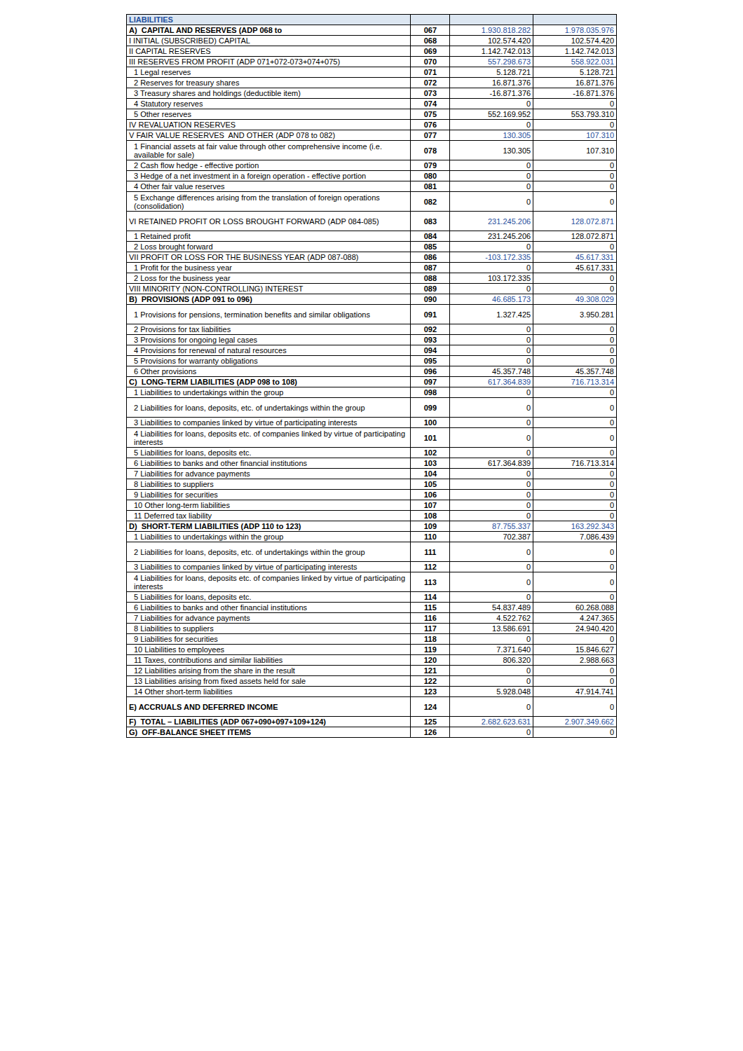| LIABILITIES | | | |
| A) CAPITAL AND RESERVES (ADP 068 to | 067 | 1.930.818.282 | 1.978.035.976 |
| I INITIAL (SUBSCRIBED) CAPITAL | 068 | 102.574.420 | 102.574.420 |
| II CAPITAL RESERVES | 069 | 1.142.742.013 | 1.142.742.013 |
| III RESERVES FROM PROFIT (ADP 071+072-073+074+075) | 070 | 557.298.673 | 558.922.031 |
| 1 Legal reserves | 071 | 5.128.721 | 5.128.721 |
| 2 Reserves for treasury shares | 072 | 16.871.376 | 16.871.376 |
| 3 Treasury shares and holdings (deductible item) | 073 | -16.871.376 | -16.871.376 |
| 4 Statutory reserves | 074 | 0 | 0 |
| 5 Other reserves | 075 | 552.169.952 | 553.793.310 |
| IV REVALUATION RESERVES | 076 | 0 | 0 |
| V FAIR VALUE RESERVES AND OTHER (ADP 078 to 082) | 077 | 130.305 | 107.310 |
| 1 Financial assets at fair value through other comprehensive income (i.e. available for sale) | 078 | 130.305 | 107.310 |
| 2 Cash flow hedge - effective portion | 079 | 0 | 0 |
| 3 Hedge of a net investment in a foreign operation - effective portion | 080 | 0 | 0 |
| 4 Other fair value reserves | 081 | 0 | 0 |
| 5 Exchange differences arising from the translation of foreign operations (consolidation) | 082 | 0 | 0 |
| VI RETAINED PROFIT OR LOSS BROUGHT FORWARD (ADP 084-085) | 083 | 231.245.206 | 128.072.871 |
| 1 Retained profit | 084 | 231.245.206 | 128.072.871 |
| 2 Loss brought forward | 085 | 0 | 0 |
| VII PROFIT OR LOSS FOR THE BUSINESS YEAR (ADP 087-088) | 086 | -103.172.335 | 45.617.331 |
| 1 Profit for the business year | 087 | 0 | 45.617.331 |
| 2 Loss for the business year | 088 | 103.172.335 | 0 |
| VIII MINORITY (NON-CONTROLLING) INTEREST | 089 | 0 | 0 |
| B) PROVISIONS (ADP 091 to 096) | 090 | 46.685.173 | 49.308.029 |
| 1 Provisions for pensions, termination benefits and similar obligations | 091 | 1.327.425 | 3.950.281 |
| 2 Provisions for tax liabilities | 092 | 0 | 0 |
| 3 Provisions for ongoing legal cases | 093 | 0 | 0 |
| 4 Provisions for renewal of natural resources | 094 | 0 | 0 |
| 5 Provisions for warranty obligations | 095 | 0 | 0 |
| 6 Other provisions | 096 | 45.357.748 | 45.357.748 |
| C) LONG-TERM LIABILITIES (ADP 098 to 108) | 097 | 617.364.839 | 716.713.314 |
| 1 Liabilities to undertakings within the group | 098 | 0 | 0 |
| 2 Liabilities for loans, deposits, etc. of undertakings within the group | 099 | 0 | 0 |
| 3 Liabilities to companies linked by virtue of participating interests | 100 | 0 | 0 |
| 4 Liabilities for loans, deposits etc. of companies linked by virtue of participating interests | 101 | 0 | 0 |
| 5 Liabilities for loans, deposits etc. | 102 | 0 | 0 |
| 6 Liabilities to banks and other financial institutions | 103 | 617.364.839 | 716.713.314 |
| 7 Liabilities for advance payments | 104 | 0 | 0 |
| 8 Liabilities to suppliers | 105 | 0 | 0 |
| 9 Liabilities for securities | 106 | 0 | 0 |
| 10 Other long-term liabilities | 107 | 0 | 0 |
| 11 Deferred tax liability | 108 | 0 | 0 |
| D) SHORT-TERM LIABILITIES (ADP 110 to 123) | 109 | 87.755.337 | 163.292.343 |
| 1 Liabilities to undertakings within the group | 110 | 702.387 | 7.086.439 |
| 2 Liabilities for loans, deposits, etc. of undertakings within the group | 111 | 0 | 0 |
| 3 Liabilities to companies linked by virtue of participating interests | 112 | 0 | 0 |
| 4 Liabilities for loans, deposits etc. of companies linked by virtue of participating interests | 113 | 0 | 0 |
| 5 Liabilities for loans, deposits etc. | 114 | 0 | 0 |
| 6 Liabilities to banks and other financial institutions | 115 | 54.837.489 | 60.268.088 |
| 7 Liabilities for advance payments | 116 | 4.522.762 | 4.247.365 |
| 8 Liabilities to suppliers | 117 | 13.586.691 | 24.940.420 |
| 9 Liabilities for securities | 118 | 0 | 0 |
| 10 Liabilities to employees | 119 | 7.371.640 | 15.846.627 |
| 11 Taxes, contributions and similar liabilities | 120 | 806.320 | 2.988.663 |
| 12 Liabilities arising from the share in the result | 121 | 0 | 0 |
| 13 Liabilities arising from fixed assets held for sale | 122 | 0 | 0 |
| 14 Other short-term liabilities | 123 | 5.928.048 | 47.914.741 |
| E) ACCRUALS AND DEFERRED INCOME | 124 | 0 | 0 |
| F) TOTAL – LIABILITIES (ADP 067+090+097+109+124) | 125 | 2.682.623.631 | 2.907.349.662 |
| G) OFF-BALANCE SHEET ITEMS | 126 | 0 | 0 |